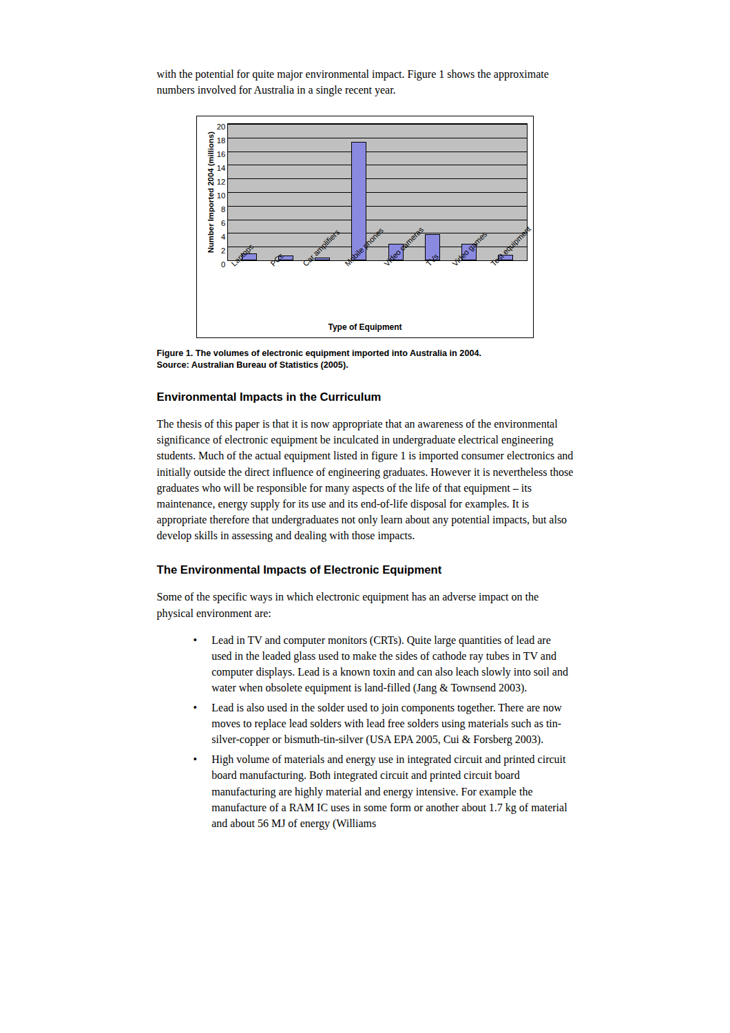with the potential for quite major environmental impact. Figure 1 shows the approximate numbers involved for Australia in a single recent year.
Number Imported 2004 (millions)
20 18 16 14 12 10 8 6 4 2 0
Laptops PCs Car amplifiers Mobile phones Video cameras TVs Video games Test equipment
Type of Equipment
Figure 1. The volumes of electronic equipment imported into Australia in 2004.
Source: Australian Bureau of Statistics (2005).
Environmental Impacts in the Curriculum
The thesis of this paper is that it is now appropriate that an awareness of the environmental significance of electronic equipment be inculcated in undergraduate electrical engineering students. Much of the actual equipment listed in figure 1 is imported consumer electronics and initially outside the direct influence of engineering graduates. However it is nevertheless those graduates who will be responsible for many aspects of the life of that equipment – its maintenance, energy supply for its use and its end-of-life disposal for examples. It is appropriate therefore that undergraduates not only learn about any potential impacts, but also develop skills in assessing and dealing with those impacts.
The Environmental Impacts of Electronic Equipment
Some of the specific ways in which electronic equipment has an adverse impact on the physical environment are:
Lead in TV and computer monitors (CRTs). Quite large quantities of lead are used in the leaded glass used to make the sides of cathode ray tubes in TV and computer displays. Lead is a known toxin and can also leach slowly into soil and water when obsolete equipment is land-filled (Jang & Townsend 2003).
Lead is also used in the solder used to join components together. There are now moves to replace lead solders with lead free solders using materials such as tin-silver-copper or bismuth-tin-silver (USA EPA 2005, Cui & Forsberg 2003).
High volume of materials and energy use in integrated circuit and printed circuit board manufacturing. Both integrated circuit and printed circuit board manufacturing are highly material and energy intensive. For example the manufacture of a RAM IC uses in some form or another about 1.7 kg of material and about 56 MJ of energy (Williams